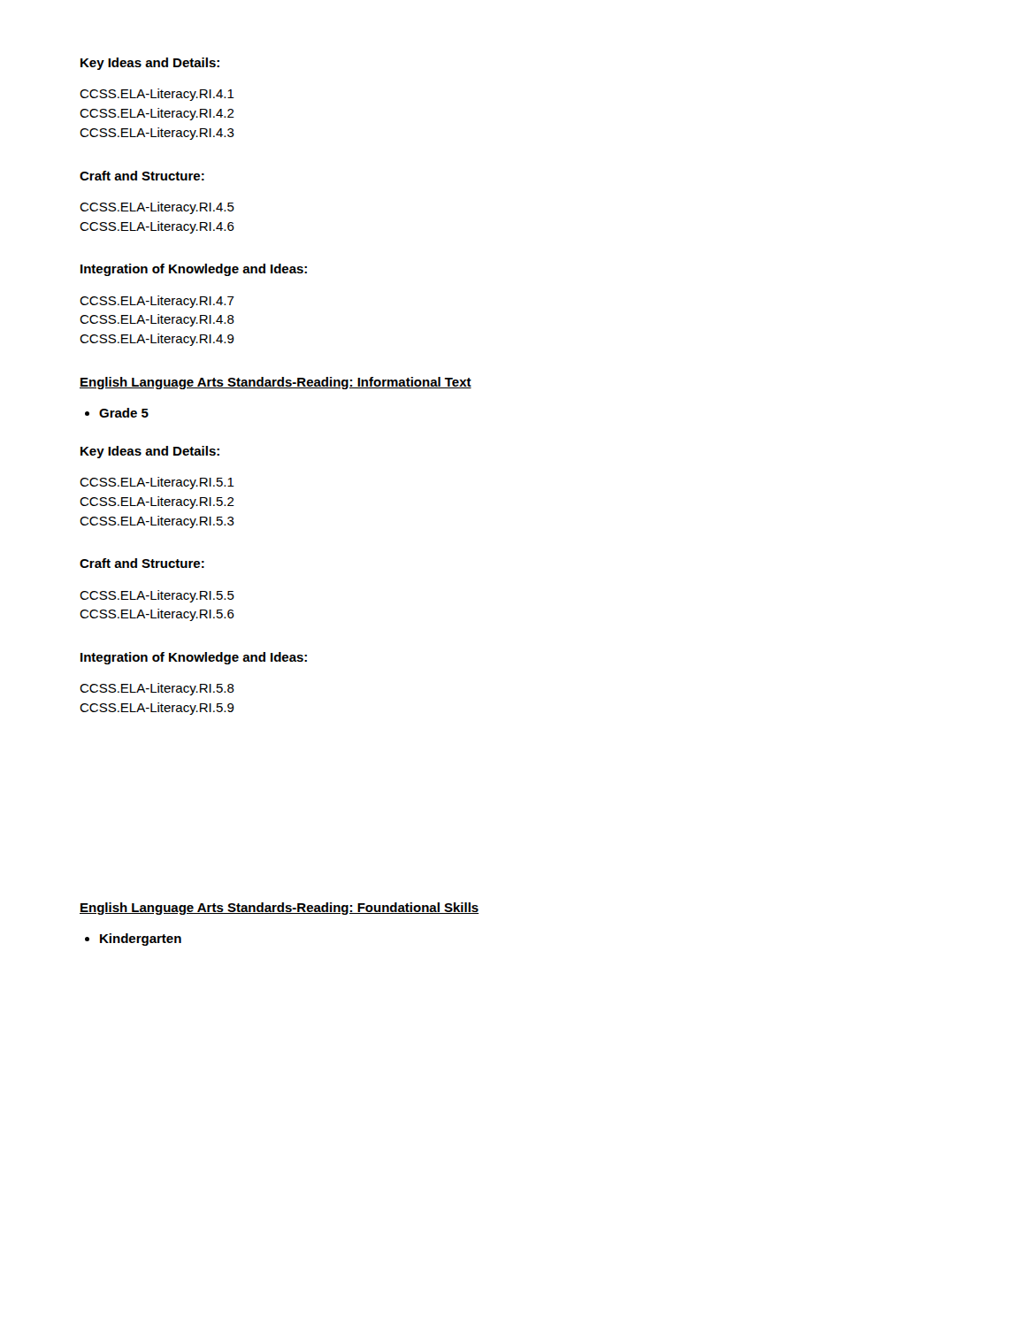Key Ideas and Details:
CCSS.ELA-Literacy.RI.4.1
CCSS.ELA-Literacy.RI.4.2
CCSS.ELA-Literacy.RI.4.3
Craft and Structure:
CCSS.ELA-Literacy.RI.4.5
CCSS.ELA-Literacy.RI.4.6
Integration of Knowledge and Ideas:
CCSS.ELA-Literacy.RI.4.7
CCSS.ELA-Literacy.RI.4.8
CCSS.ELA-Literacy.RI.4.9
English Language Arts Standards-Reading: Informational Text
Grade 5
Key Ideas and Details:
CCSS.ELA-Literacy.RI.5.1
CCSS.ELA-Literacy.RI.5.2
CCSS.ELA-Literacy.RI.5.3
Craft and Structure:
CCSS.ELA-Literacy.RI.5.5
CCSS.ELA-Literacy.RI.5.6
Integration of Knowledge and Ideas:
CCSS.ELA-Literacy.RI.5.8
CCSS.ELA-Literacy.RI.5.9
English Language Arts Standards-Reading: Foundational Skills
Kindergarten